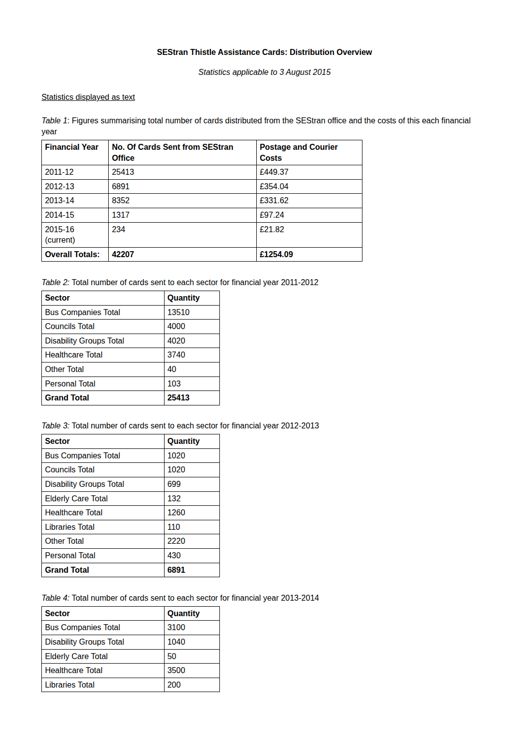SEStran Thistle Assistance Cards: Distribution Overview
Statistics applicable to 3 August 2015
Statistics displayed as text
Table 1: Figures summarising total number of cards distributed from the SEStran office and the costs of this each financial year
| Financial Year | No. Of Cards Sent from SEStran Office | Postage and Courier Costs |
| --- | --- | --- |
| 2011-12 | 25413 | £449.37 |
| 2012-13 | 6891 | £354.04 |
| 2013-14 | 8352 | £331.62 |
| 2014-15 | 1317 | £97.24 |
| 2015-16 (current) | 234 | £21.82 |
| Overall Totals: | 42207 | £1254.09 |
Table 2: Total number of cards sent to each sector for financial year 2011-2012
| Sector | Quantity |
| --- | --- |
| Bus Companies Total | 13510 |
| Councils Total | 4000 |
| Disability Groups Total | 4020 |
| Healthcare Total | 3740 |
| Other Total | 40 |
| Personal Total | 103 |
| Grand Total | 25413 |
Table 3: Total number of cards sent to each sector for financial year 2012-2013
| Sector | Quantity |
| --- | --- |
| Bus Companies Total | 1020 |
| Councils Total | 1020 |
| Disability Groups Total | 699 |
| Elderly Care Total | 132 |
| Healthcare Total | 1260 |
| Libraries Total | 110 |
| Other Total | 2220 |
| Personal Total | 430 |
| Grand Total | 6891 |
Table 4: Total number of cards sent to each sector for financial year 2013-2014
| Sector | Quantity |
| --- | --- |
| Bus Companies Total | 3100 |
| Disability Groups Total | 1040 |
| Elderly Care Total | 50 |
| Healthcare Total | 3500 |
| Libraries Total | 200 |